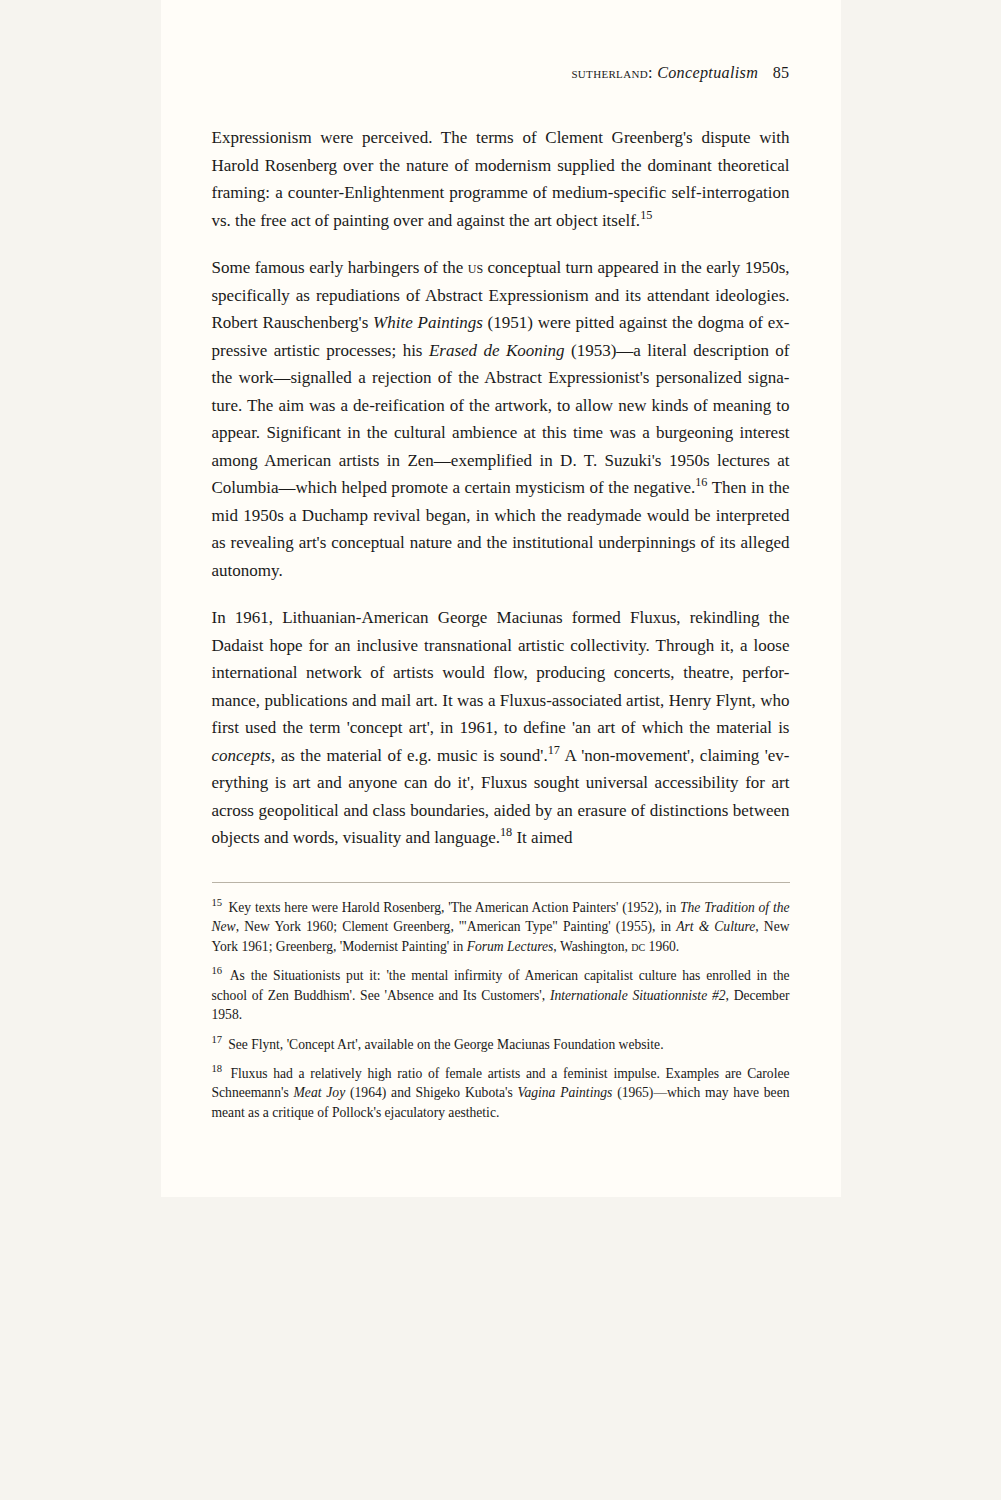sutherland: Conceptualism 85
Expressionism were perceived. The terms of Clement Greenberg's dispute with Harold Rosenberg over the nature of modernism supplied the dominant theoretical framing: a counter-Enlightenment programme of medium-specific self-interrogation vs. the free act of painting over and against the art object itself.15
Some famous early harbingers of the us conceptual turn appeared in the early 1950s, specifically as repudiations of Abstract Expressionism and its attendant ideologies. Robert Rauschenberg's White Paintings (1951) were pitted against the dogma of expressive artistic processes; his Erased de Kooning (1953)—a literal description of the work—signalled a rejection of the Abstract Expressionist's personalized signature. The aim was a de-reification of the artwork, to allow new kinds of meaning to appear. Significant in the cultural ambience at this time was a burgeoning interest among American artists in Zen—exemplified in D. T. Suzuki's 1950s lectures at Columbia—which helped promote a certain mysticism of the negative.16 Then in the mid 1950s a Duchamp revival began, in which the readymade would be interpreted as revealing art's conceptual nature and the institutional underpinnings of its alleged autonomy.
In 1961, Lithuanian-American George Maciunas formed Fluxus, rekindling the Dadaist hope for an inclusive transnational artistic collectivity. Through it, a loose international network of artists would flow, producing concerts, theatre, performance, publications and mail art. It was a Fluxus-associated artist, Henry Flynt, who first used the term 'concept art', in 1961, to define 'an art of which the material is concepts, as the material of e.g. music is sound'.17 A 'non-movement', claiming 'everything is art and anyone can do it', Fluxus sought universal accessibility for art across geopolitical and class boundaries, aided by an erasure of distinctions between objects and words, visuality and language.18 It aimed
15 Key texts here were Harold Rosenberg, 'The American Action Painters' (1952), in The Tradition of the New, New York 1960; Clement Greenberg, '"American Type" Painting' (1955), in Art & Culture, New York 1961; Greenberg, 'Modernist Painting' in Forum Lectures, Washington, dc 1960.
16 As the Situationists put it: 'the mental infirmity of American capitalist culture has enrolled in the school of Zen Buddhism'. See 'Absence and Its Customers', Internationale Situationniste #2, December 1958.
17 See Flynt, 'Concept Art', available on the George Maciunas Foundation website.
18 Fluxus had a relatively high ratio of female artists and a feminist impulse. Examples are Carolee Schneemann's Meat Joy (1964) and Shigeko Kubota's Vagina Paintings (1965)—which may have been meant as a critique of Pollock's ejaculatory aesthetic.